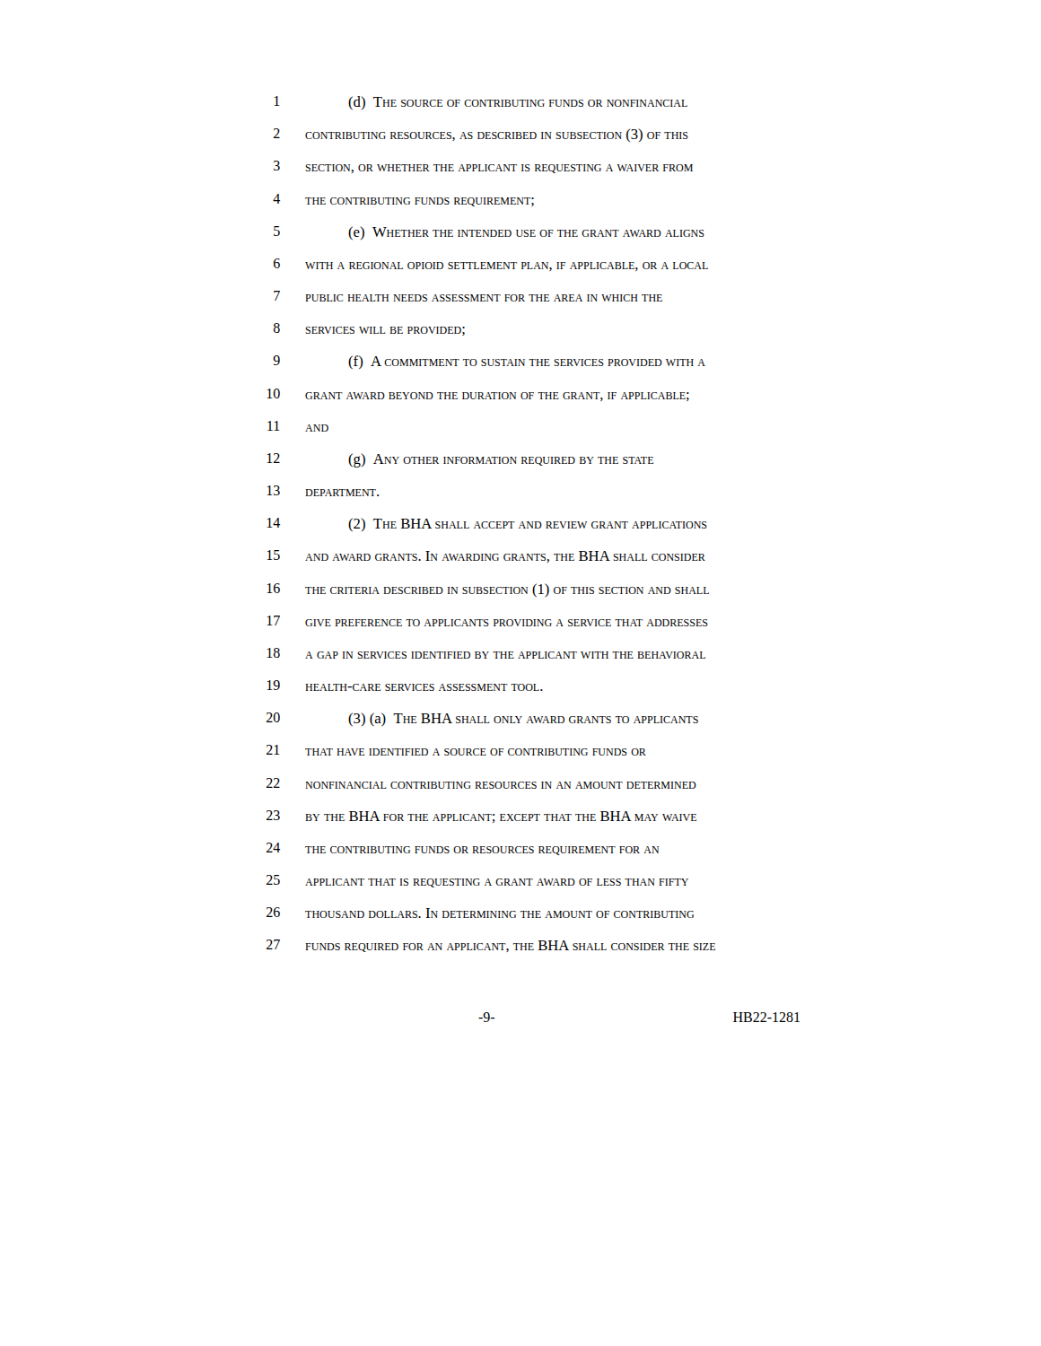| 1 | (d) The source of contributing funds or nonfinancial |
| 2 | contributing resources, as described in subsection (3) of this |
| 3 | section, or whether the applicant is requesting a waiver from |
| 4 | the contributing funds requirement; |
| 5 | (e) Whether the intended use of the grant award aligns |
| 6 | with a regional opioid settlement plan, if applicable, or a local |
| 7 | public health needs assessment for the area in which the |
| 8 | services will be provided; |
| 9 | (f) A commitment to sustain the services provided with a |
| 10 | grant award beyond the duration of the grant, if applicable; |
| 11 | and |
| 12 | (g) Any other information required by the state |
| 13 | department. |
| 14 | (2) The BHA shall accept and review grant applications |
| 15 | and award grants. In awarding grants, the BHA shall consider |
| 16 | the criteria described in subsection (1) of this section and shall |
| 17 | give preference to applicants providing a service that addresses |
| 18 | a gap in services identified by the applicant with the behavioral |
| 19 | health-care services assessment tool. |
| 20 | (3) (a) The BHA shall only award grants to applicants |
| 21 | that have identified a source of contributing funds or |
| 22 | nonfinancial contributing resources in an amount determined |
| 23 | by the BHA for the applicant; except that the BHA may waive |
| 24 | the contributing funds or resources requirement for an |
| 25 | applicant that is requesting a grant award of less than fifty |
| 26 | thousand dollars. In determining the amount of contributing |
| 27 | funds required for an applicant, the BHA shall consider the size |
-9-
HB22-1281